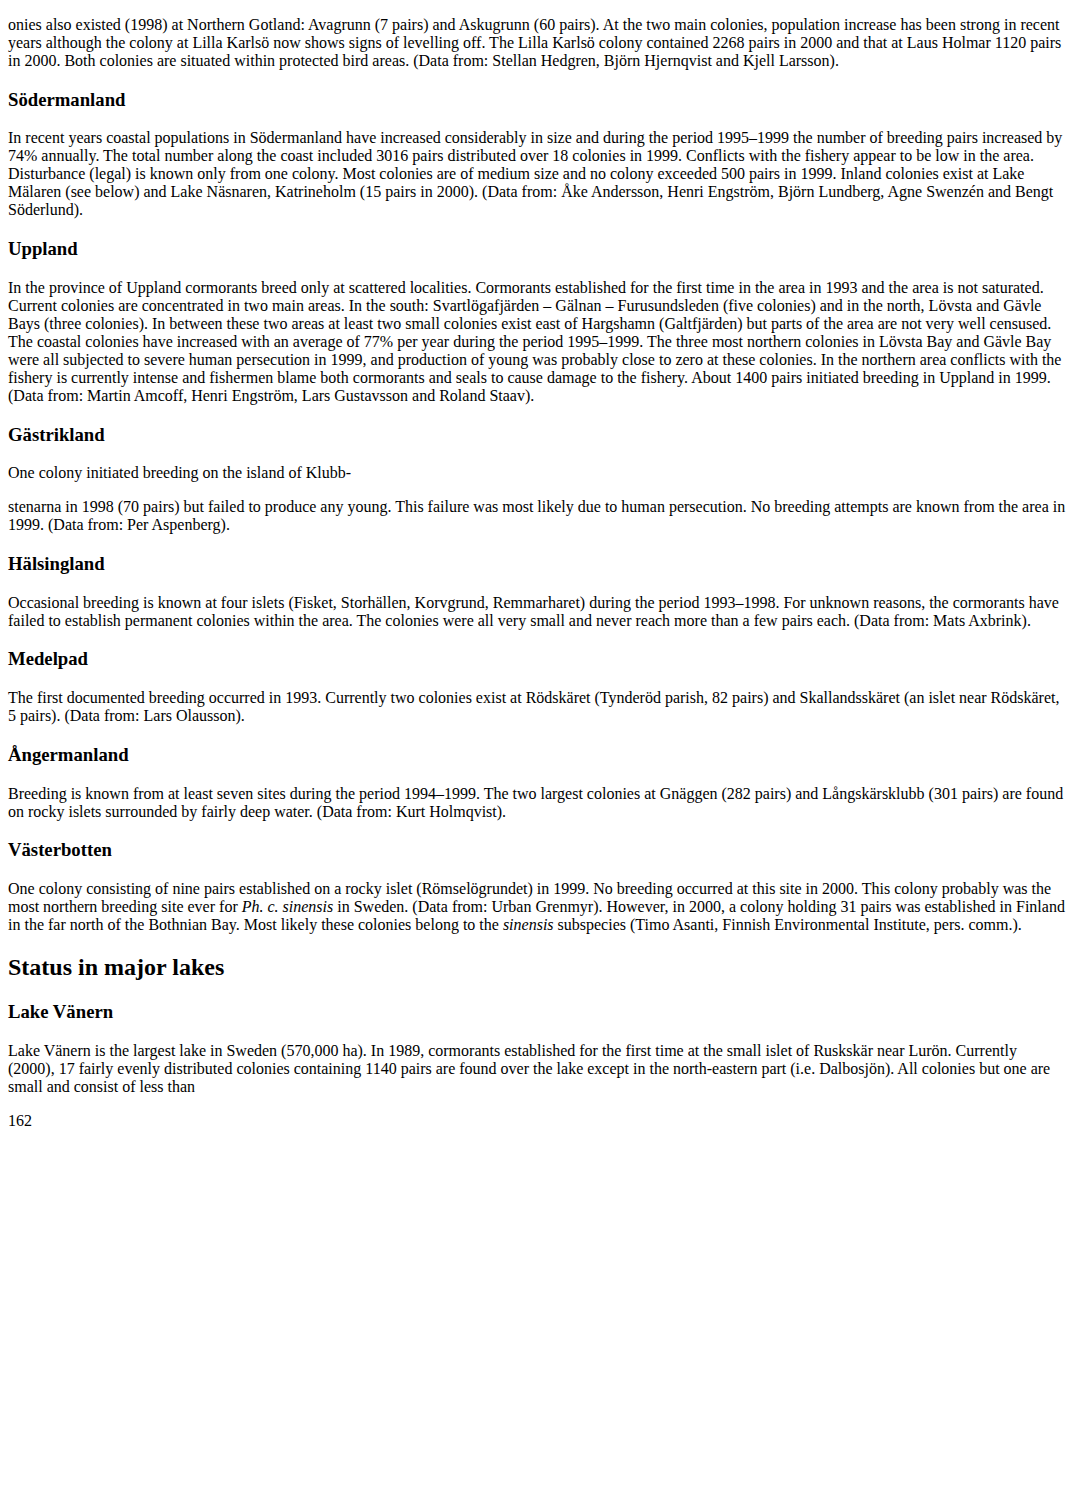onies also existed (1998) at Northern Gotland: Avagrunn (7 pairs) and Askugrunn (60 pairs). At the two main colonies, population increase has been strong in recent years although the colony at Lilla Karlsö now shows signs of levelling off. The Lilla Karlsö colony contained 2268 pairs in 2000 and that at Laus Holmar 1120 pairs in 2000. Both colonies are situated within protected bird areas. (Data from: Stellan Hedgren, Björn Hjernqvist and Kjell Larsson).
Södermanland
In recent years coastal populations in Södermanland have increased considerably in size and during the period 1995–1999 the number of breeding pairs increased by 74% annually. The total number along the coast included 3016 pairs distributed over 18 colonies in 1999. Conflicts with the fishery appear to be low in the area. Disturbance (legal) is known only from one colony. Most colonies are of medium size and no colony exceeded 500 pairs in 1999. Inland colonies exist at Lake Mälaren (see below) and Lake Näsnaren, Katrineholm (15 pairs in 2000). (Data from: Åke Andersson, Henri Engström, Björn Lundberg, Agne Swenzén and Bengt Söderlund).
Uppland
In the province of Uppland cormorants breed only at scattered localities. Cormorants established for the first time in the area in 1993 and the area is not saturated. Current colonies are concentrated in two main areas. In the south: Svartlögafjärden – Gälnan – Furusundsleden (five colonies) and in the north, Lövsta and Gävle Bays (three colonies). In between these two areas at least two small colonies exist east of Hargshamn (Galtfjärden) but parts of the area are not very well censused. The coastal colonies have increased with an average of 77% per year during the period 1995–1999. The three most northern colonies in Lövsta Bay and Gävle Bay were all subjected to severe human persecution in 1999, and production of young was probably close to zero at these colonies. In the northern area conflicts with the fishery is currently intense and fishermen blame both cormorants and seals to cause damage to the fishery. About 1400 pairs initiated breeding in Uppland in 1999. (Data from: Martin Amcoff, Henri Engström, Lars Gustavsson and Roland Staav).
Gästrikland
One colony initiated breeding on the island of Klubb-
stenarna in 1998 (70 pairs) but failed to produce any young. This failure was most likely due to human persecution. No breeding attempts are known from the area in 1999. (Data from: Per Aspenberg).
Hälsingland
Occasional breeding is known at four islets (Fisket, Storhällen, Korvgrund, Remmarharet) during the period 1993–1998. For unknown reasons, the cormorants have failed to establish permanent colonies within the area. The colonies were all very small and never reach more than a few pairs each. (Data from: Mats Axbrink).
Medelpad
The first documented breeding occurred in 1993. Currently two colonies exist at Rödskäret (Tynderöd parish, 82 pairs) and Skallandsskäret (an islet near Rödskäret, 5 pairs). (Data from: Lars Olausson).
Ångermanland
Breeding is known from at least seven sites during the period 1994–1999. The two largest colonies at Gnäggen (282 pairs) and Långskärsklubb (301 pairs) are found on rocky islets surrounded by fairly deep water. (Data from: Kurt Holmqvist).
Västerbotten
One colony consisting of nine pairs established on a rocky islet (Römselögrundet) in 1999. No breeding occurred at this site in 2000. This colony probably was the most northern breeding site ever for Ph. c. sinensis in Sweden. (Data from: Urban Grenmyr). However, in 2000, a colony holding 31 pairs was established in Finland in the far north of the Bothnian Bay. Most likely these colonies belong to the sinensis subspecies (Timo Asanti, Finnish Environmental Institute, pers. comm.).
Status in major lakes
Lake Vänern
Lake Vänern is the largest lake in Sweden (570,000 ha). In 1989, cormorants established for the first time at the small islet of Ruskskär near Lurön. Currently (2000), 17 fairly evenly distributed colonies containing 1140 pairs are found over the lake except in the north-eastern part (i.e. Dalbosjön). All colonies but one are small and consist of less than
162